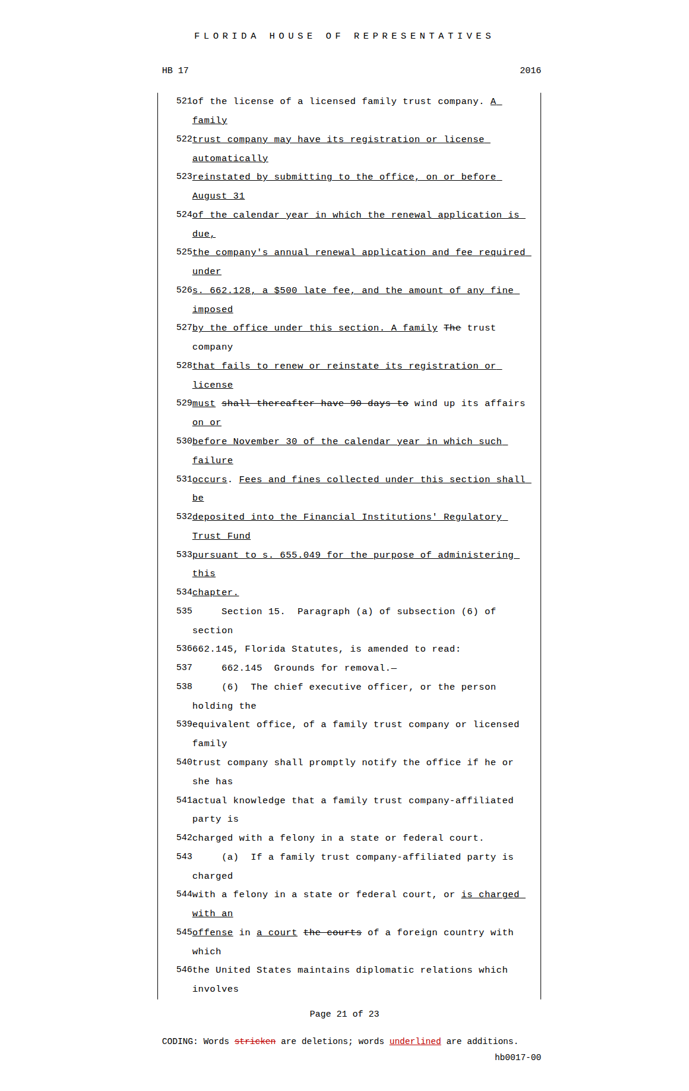FLORIDA HOUSE OF REPRESENTATIVES
HB 17 2016
| 521 | of the license of a licensed family trust company. A family |
| 522 | trust company may have its registration or license automatically |
| 523 | reinstated by submitting to the office, on or before August 31 |
| 524 | of the calendar year in which the renewal application is due, |
| 525 | the company's annual renewal application and fee required under |
| 526 | s. 662.128, a $500 late fee, and the amount of any fine imposed |
| 527 | by the office under this section. A family The trust company |
| 528 | that fails to renew or reinstate its registration or license |
| 529 | must shall thereafter have 90 days to wind up its affairs on or |
| 530 | before November 30 of the calendar year in which such failure |
| 531 | occurs . Fees and fines collected under this section shall be |
| 532 | deposited into the Financial Institutions' Regulatory Trust Fund |
| 533 | pursuant to s. 655.049 for the purpose of administering this |
| 534 | chapter. |
| 535 | Section 15. Paragraph (a) of subsection (6) of section |
| 536 | 662.145, Florida Statutes, is amended to read: |
| 537 | 662.145 Grounds for removal.— |
| 538 | (6) The chief executive officer, or the person holding the |
| 539 | equivalent office, of a family trust company or licensed family |
| 540 | trust company shall promptly notify the office if he or she has |
| 541 | actual knowledge that a family trust company-affiliated party is |
| 542 | charged with a felony in a state or federal court. |
| 543 | (a) If a family trust company-affiliated party is charged |
| 544 | with a felony in a state or federal court, or is charged with an |
| 545 | offense in a court the courts of a foreign country with which |
| 546 | the United States maintains diplomatic relations which involves |
Page 21 of 23
CODING: Words stricken are deletions; words underlined are additions.
hb0017-00